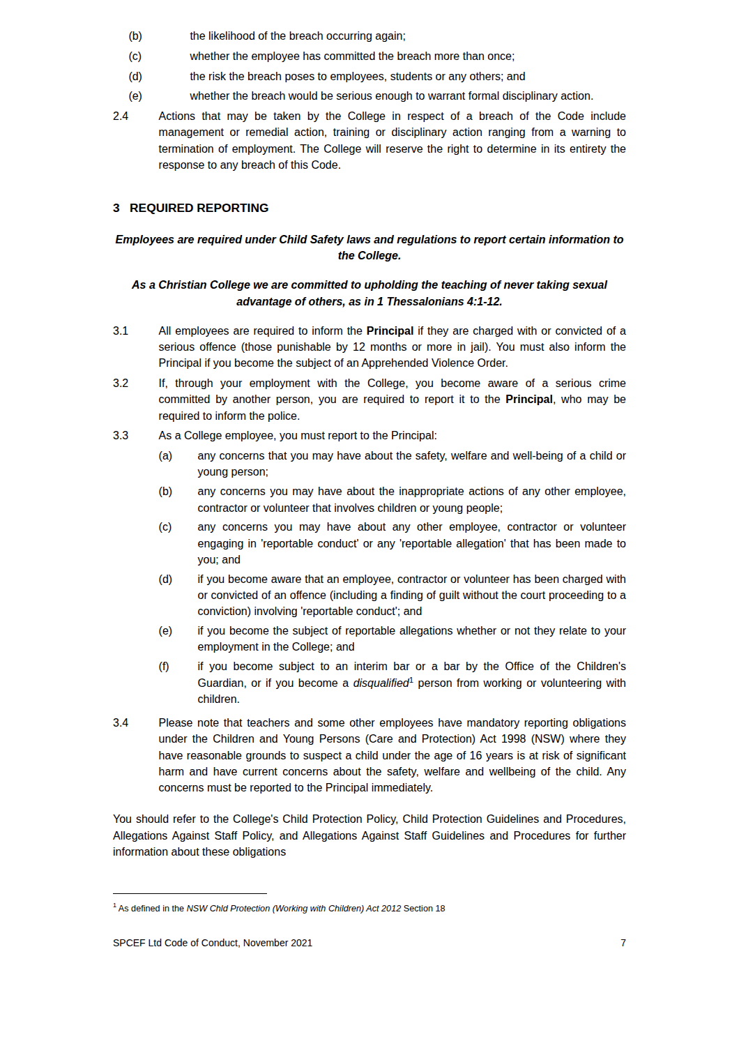(b) the likelihood of the breach occurring again;
(c) whether the employee has committed the breach more than once;
(d) the risk the breach poses to employees, students or any others; and
(e) whether the breach would be serious enough to warrant formal disciplinary action.
2.4 Actions that may be taken by the College in respect of a breach of the Code include management or remedial action, training or disciplinary action ranging from a warning to termination of employment. The College will reserve the right to determine in its entirety the response to any breach of this Code.
3 REQUIRED REPORTING
Employees are required under Child Safety laws and regulations to report certain information to the College.
As a Christian College we are committed to upholding the teaching of never taking sexual advantage of others, as in 1 Thessalonians 4:1-12.
3.1 All employees are required to inform the Principal if they are charged with or convicted of a serious offence (those punishable by 12 months or more in jail). You must also inform the Principal if you become the subject of an Apprehended Violence Order.
3.2 If, through your employment with the College, you become aware of a serious crime committed by another person, you are required to report it to the Principal, who may be required to inform the police.
3.3 As a College employee, you must report to the Principal:
(a) any concerns that you may have about the safety, welfare and well-being of a child or young person;
(b) any concerns you may have about the inappropriate actions of any other employee, contractor or volunteer that involves children or young people;
(c) any concerns you may have about any other employee, contractor or volunteer engaging in 'reportable conduct' or any 'reportable allegation' that has been made to you; and
(d) if you become aware that an employee, contractor or volunteer has been charged with or convicted of an offence (including a finding of guilt without the court proceeding to a conviction) involving 'reportable conduct'; and
(e) if you become the subject of reportable allegations whether or not they relate to your employment in the College; and
(f) if you become subject to an interim bar or a bar by the Office of the Children's Guardian, or if you become a disqualified1 person from working or volunteering with children.
3.4 Please note that teachers and some other employees have mandatory reporting obligations under the Children and Young Persons (Care and Protection) Act 1998 (NSW) where they have reasonable grounds to suspect a child under the age of 16 years is at risk of significant harm and have current concerns about the safety, welfare and wellbeing of the child. Any concerns must be reported to the Principal immediately.
You should refer to the College's Child Protection Policy, Child Protection Guidelines and Procedures, Allegations Against Staff Policy, and Allegations Against Staff Guidelines and Procedures for further information about these obligations
1As defined in the NSW Chld Protection (Working with Children) Act 2012 Section 18
SPCEF Ltd Code of Conduct, November 2021 7